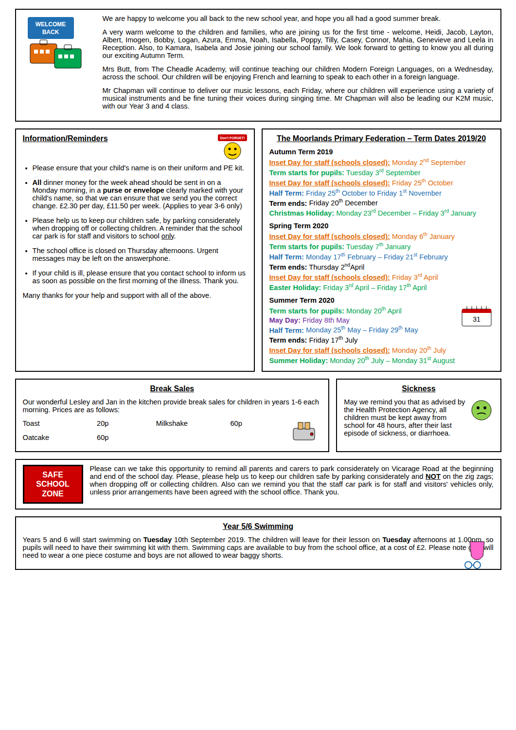WELCOME BACK
We are happy to welcome you all back to the new school year, and hope you all had a good summer break.
A very warm welcome to the children and families, who are joining us for the first time - welcome, Heidi, Jacob, Layton, Albert, Imogen, Bobby, Logan, Azura, Emma, Noah, Isabella, Poppy, Tilly, Casey, Connor, Mahia, Genevieve and Leela in Reception. Also, to Kamara, Isabela and Josie joining our school family. We look forward to getting to know you all during our exciting Autumn Term.
Mrs Butt, from The Cheadle Academy, will continue teaching our children Modern Foreign Languages, on a Wednesday, across the school. Our children will be enjoying French and learning to speak to each other in a foreign language.
Mr Chapman will continue to deliver our music lessons, each Friday, where our children will experience using a variety of musical instruments and be fine tuning their voices during singing time. Mr Chapman will also be leading our K2M music, with our Year 3 and 4 class.
Information/Reminders
Don't FORGET!
Please ensure that your child's name is on their uniform and PE kit.
All dinner money for the week ahead should be sent in on a Monday morning, in a purse or envelope clearly marked with your child's name, so that we can ensure that we send you the correct change. £2.30 per day, £11.50 per week. (Applies to year 3-6 only)
Please help us to keep our children safe, by parking considerately when dropping off or collecting children. A reminder that the school car park is for staff and visitors to school only.
The school office is closed on Thursday afternoons. Urgent messages may be left on the answerphone.
If your child is ill, please ensure that you contact school to inform us as soon as possible on the first morning of the illness. Thank you.
Many thanks for your help and support with all of the above.
The Moorlands Primary Federation – Term Dates 2019/20
Autumn Term 2019
Inset Day for staff (schools closed): Monday 2nd September
Term starts for pupils: Tuesday 3rd September
Inset Day for staff (schools closed): Friday 25th October
Half Term: Friday 25th October to Friday 1st November
Term ends: Friday 20th December
Christmas Holiday: Monday 23rd December – Friday 3rd January
Spring Term 2020
Inset Day for staff (schools closed): Monday 6th January
Term starts for pupils: Tuesday 7th January
Half Term: Monday 17th February – Friday 21st February
Term ends: Thursday 2ndApril
Inset Day for staff (schools closed): Friday 3rd April
Easter Holiday: Friday 3rd April – Friday 17th April
Summer Term 2020
31
Term starts for pupils: Monday 20th April
May Day: Friday 8th May
Half Term: Monday 25th May – Friday 29th May
Term ends: Friday 17th July
Inset Day for staff (schools closed): Monday 20th July
Summer Holiday: Monday 20th July – Monday 31st August
Break Sales
Our wonderful Lesley and Jan in the kitchen provide break sales for children in years 1-6 each morning. Prices are as follows:
| Toast | 20p | Milkshake | 60p | |
| Oatcake | 60p | | |
Sickness
May we remind you that as advised by the Health Protection Agency, all children must be kept away from school for 48 hours, after their last episode of sickness, or diarrhoea.
SAFE
SCHOOL
ZONE
Please can we take this opportunity to remind all parents and carers to park considerately on Vicarage Road at the beginning and end of the school day. Please, please help us to keep our children safe by parking considerately and NOT on the zig zags; when dropping off or collecting children. Also can we remind you that the staff car park is for staff and visitors' vehicles only, unless prior arrangements have been agreed with the school office. Thank you.
Year 5/6 Swimming
Years 5 and 6 will start swimming on Tuesday 10th September 2019. The children will leave for their lesson on Tuesday afternoons at 1.00pm, so pupils will need to have their swimming kit with them. Swimming caps are available to buy from the school office, at a cost of £2. Please note girls will need to wear a one piece costume and boys are not allowed to wear baggy shorts.